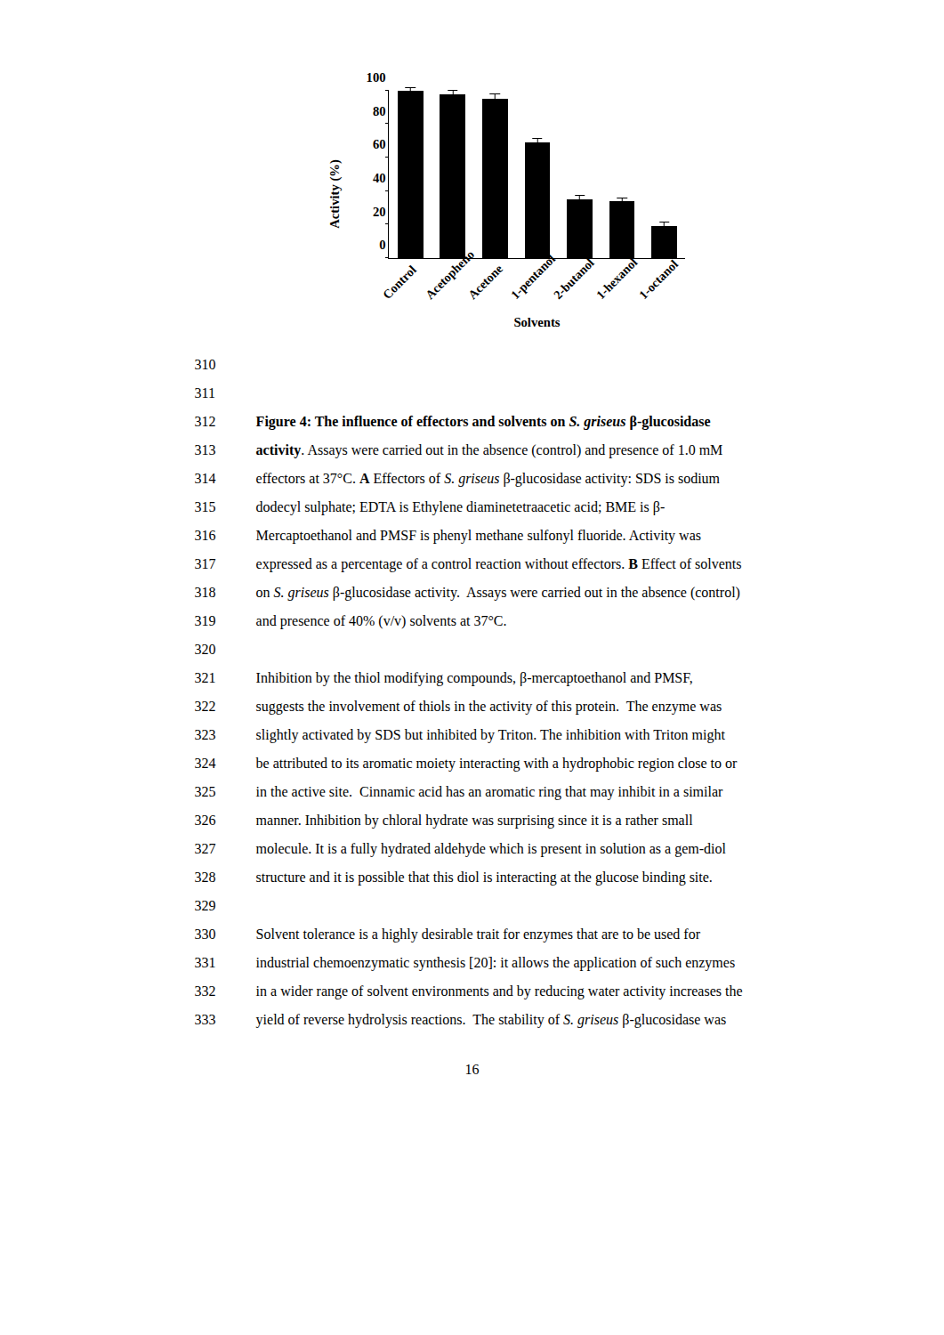Activity (%)
0
20
40
60
80
100
Control
Acetopheno
Acetone
1-pentanol
2-butanol
1-hexanol
1-octanol
Solvents
310
311
312
Figure 4: The influence of effectors and solvents on S. griseus β-glucosidase
313
activity. Assays were carried out in the absence (control) and presence of 1.0 mM
314
effectors at 37°C. A Effectors of S. griseus β-glucosidase activity: SDS is sodium
315
dodecyl sulphate; EDTA is Ethylene diaminetetraacetic acid; BME is β-
316
Mercaptoethanol and PMSF is phenyl methane sulfonyl fluoride. Activity was
317
expressed as a percentage of a control reaction without effectors. B Effect of solvents
318
on S. griseus β-glucosidase activity. Assays were carried out in the absence (control)
319
and presence of 40% (v/v) solvents at 37°C.
320
321
Inhibition by the thiol modifying compounds, β-mercaptoethanol and PMSF,
322
suggests the involvement of thiols in the activity of this protein. The enzyme was
323
slightly activated by SDS but inhibited by Triton. The inhibition with Triton might
324
be attributed to its aromatic moiety interacting with a hydrophobic region close to or
325
in the active site. Cinnamic acid has an aromatic ring that may inhibit in a similar
326
manner. Inhibition by chloral hydrate was surprising since it is a rather small
327
molecule. It is a fully hydrated aldehyde which is present in solution as a gem-diol
328
structure and it is possible that this diol is interacting at the glucose binding site.
329
330
Solvent tolerance is a highly desirable trait for enzymes that are to be used for
331
industrial chemoenzymatic synthesis [20]: it allows the application of such enzymes
332
in a wider range of solvent environments and by reducing water activity increases the
333
yield of reverse hydrolysis reactions. The stability of S. griseus β-glucosidase was
16